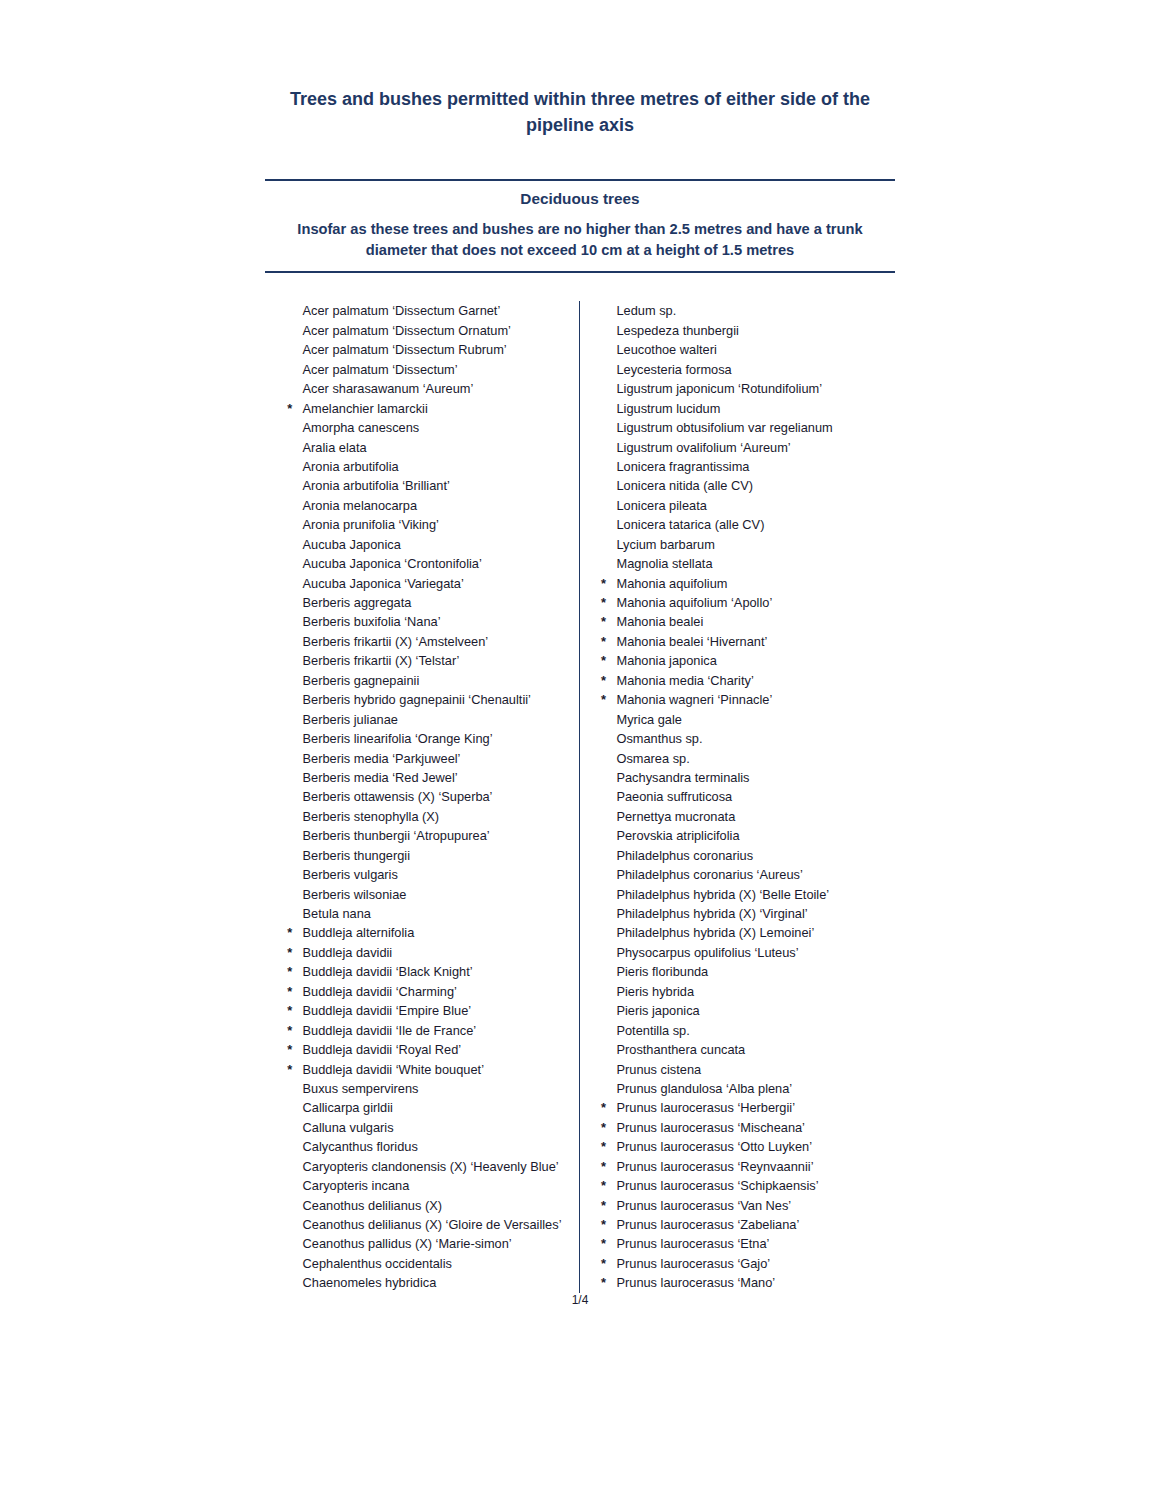Trees and bushes permitted within three metres of either side of the
pipeline axis
Deciduous trees
Insofar as these trees and bushes are no higher than 2.5 metres and have a trunk
diameter that does not exceed 10 cm at a height of 1.5 metres
Acer palmatum ‘Dissectum Garnet’
Acer palmatum ‘Dissectum Ornatum’
Acer palmatum ‘Dissectum Rubrum’
Acer palmatum ‘Dissectum’
Acer sharasawanum ‘Aureum’
*Amelanchier lamarckii
Amorpha canescens
Aralia elata
Aronia arbutifolia
Aronia arbutifolia ‘Brilliant’
Aronia melanocarpa
Aronia prunifolia ‘Viking’
Aucuba Japonica
Aucuba Japonica ‘Crontonifolia’
Aucuba Japonica ‘Variegata’
Berberis aggregata
Berberis buxifolia ‘Nana’
Berberis frikartii (X) ‘Amstelveen’
Berberis frikartii (X) ‘Telstar’
Berberis gagnepainii
Berberis hybrido gagnepainii ‘Chenaultii’
Berberis julianae
Berberis linearifolia ‘Orange King’
Berberis media ‘Parkjuweel’
Berberis media ‘Red Jewel’
Berberis ottawensis (X) ‘Superba’
Berberis stenophylla (X)
Berberis thunbergii ‘Atropupurea’
Berberis thungergii
Berberis vulgaris
Berberis wilsoniae
Betula nana
*Buddleja alternifolia
*Buddleja davidii
*Buddleja davidii ‘Black Knight’
*Buddleja davidii ‘Charming’
*Buddleja davidii ‘Empire Blue’
*Buddleja davidii ‘Ile de France’
*Buddleja davidii ‘Royal Red’
*Buddleja davidii ‘White bouquet’
Buxus sempervirens
Callicarpa girldii
Calluna vulgaris
Calycanthus floridus
Caryopteris clandonensis (X) ‘Heavenly Blue’
Caryopteris incana
Ceanothus delilianus (X)
Ceanothus delilianus (X) ‘Gloire de Versailles’
Ceanothus pallidus (X) ‘Marie-simon’
Cephalenthus occidentalis
Chaenomeles hybridica
Ledum sp.
Lespedeza thunbergii
Leucothoe walteri
Leycesteria formosa
Ligustrum japonicum ‘Rotundifolium’
Ligustrum lucidum
Ligustrum obtusifolium var regelianum
Ligustrum ovalifolium ‘Aureum’
Lonicera fragrantissima
Lonicera nitida (alle CV)
Lonicera pileata
Lonicera tatarica (alle CV)
Lycium barbarum
Magnolia stellata
*Mahonia aquifolium
*Mahonia aquifolium ‘Apollo’
*Mahonia bealei
*Mahonia bealei ‘Hivernant’
*Mahonia japonica
*Mahonia media ‘Charity’
*Mahonia wagneri ‘Pinnacle’
Myrica gale
Osmanthus sp.
Osmarea sp.
Pachysandra terminalis
Paeonia suffruticosa
Pernettya mucronata
Perovskia atriplicifolia
Philadelphus coronarius
Philadelphus coronarius ‘Aureus’
Philadelphus hybrida (X) ‘Belle Etoile’
Philadelphus hybrida (X) ‘Virginal’
Philadelphus hybrida (X) Lemoinei’
Physocarpus opulifolius ‘Luteus’
Pieris floribunda
Pieris hybrida
Pieris japonica
Potentilla sp.
Prosthanthera cuncata
Prunus cistena
Prunus glandulosa ‘Alba plena’
*Prunus laurocerasus ‘Herbergii’
*Prunus laurocerasus ‘Mischeana’
*Prunus laurocerasus ‘Otto Luyken’
*Prunus laurocerasus ‘Reynvaannii’
*Prunus laurocerasus ‘Schipkaensis’
*Prunus laurocerasus ‘Van Nes’
*Prunus laurocerasus ‘Zabeliana’
*Prunus laurocerasus ‘Etna’
*Prunus laurocerasus ‘Gajo’
*Prunus laurocerasus ‘Mano’
1/4